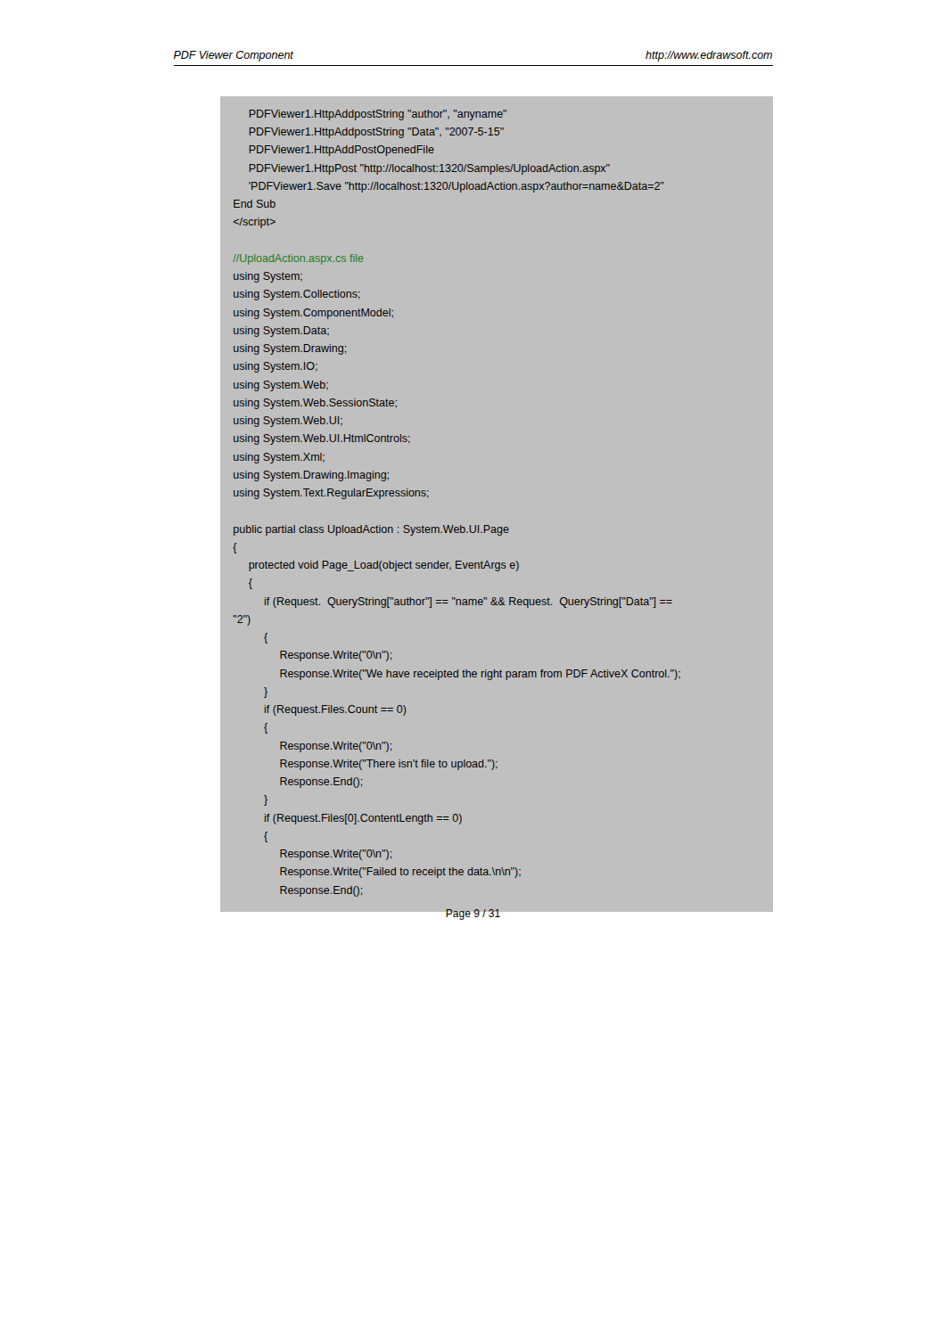PDF Viewer Component http://www.edrawsoft.com
PDFViewer1.HttpAddpostString "author", "anyname" PDFViewer1.HttpAddpostString "Data", "2007-5-15" PDFViewer1.HttpAddPostOpenedFile PDFViewer1.HttpPost "http://localhost:1320/Samples/UploadAction.aspx" 'PDFViewer1.Save "http://localhost:1320/UploadAction.aspx?author=name&Data=2” End Sub </script> //UploadAction.aspx.cs file using System; using System.Collections; using System.ComponentModel; using System.Data; using System.Drawing; using System.IO; using System.Web; using System.Web.SessionState; using System.Web.UI; using System.Web.UI.HtmlControls; using System.Xml; using System.Drawing.Imaging; using System.Text.RegularExpressions; public partial class UploadAction : System.Web.UI.Page { protected void Page_Load(object sender, EventArgs e) { if (Request. QueryString["author"] == "name" && Request. QueryString["Data"] == "2") { Response.Write("0\n"); Response.Write("We have receipted the right param from PDF ActiveX Control."); } if (Request.Files.Count == 0) { Response.Write("0\n"); Response.Write("There isn't file to upload."); Response.End(); } if (Request.Files[0].ContentLength == 0) { Response.Write("0\n"); Response.Write("Failed to receipt the data.\n\n"); Response.End();
Page 9 / 31